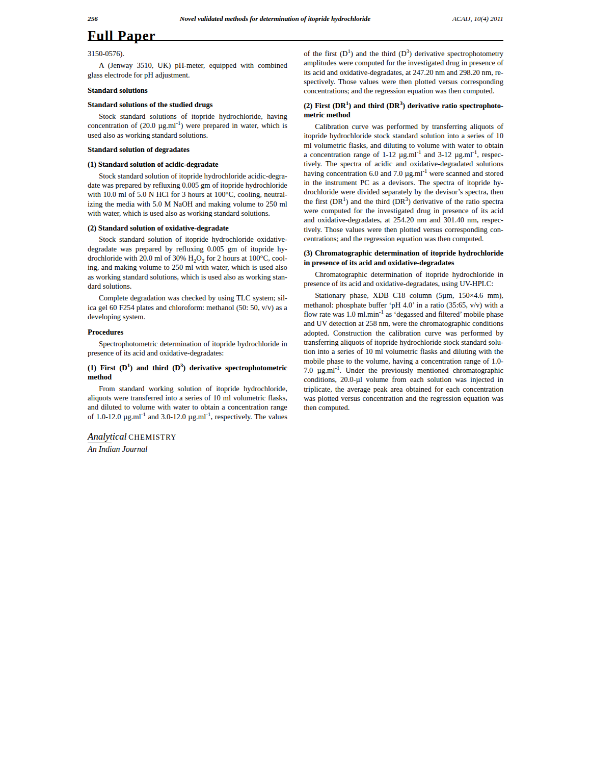256 Novel validated methods for determination of itopride hydrochloride ACAIJ, 10(4) 2011
Full Paper
3150-0576).
A (Jenway 3510, UK) pH-meter, equipped with combined glass electrode for pH adjustment.
Standard solutions
Standard solutions of the studied drugs
Stock standard solutions of itopride hydrochloride, having concentration of (20.0 µg.ml-1) were prepared in water, which is used also as working standard solutions.
Standard solution of degradates
(1) Standard solution of acidic-degradate
Stock standard solution of itopride hydrochloride acidic-degradate was prepared by refluxing 0.005 gm of itopride hydrochloride with 10.0 ml of 5.0 N HCl for 3 hours at 100°C, cooling, neutralizing the media with 5.0 M NaOH and making volume to 250 ml with water, which is used also as working standard solutions.
(2) Standard solution of oxidative-degradate
Stock standard solution of itopride hydrochloride oxidative-degradate was prepared by refluxing 0.005 gm of itopride hydrochloride with 20.0 ml of 30% H2O2 for 2 hours at 100°C, cooling, and making volume to 250 ml with water, which is used also as working standard solutions, which is used also as working standard solutions.
Complete degradation was checked by using TLC system; silica gel 60 F254 plates and chloroform: methanol (50: 50, v/v) as a developing system.
Procedures
Spectrophotometric determination of itopride hydrochloride in presence of its acid and oxidative-degradates:
(1) First (D1) and third (D3) derivative spectrophotometric method
From standard working solution of itopride hydrochloride, aliquots were transferred into a series of 10 ml volumetric flasks, and diluted to volume with water to obtain a concentration range of 1.0-12.0 µg.ml-1 and 3.0-12.0 µg.ml-1, respectively. The values of the first (D1) and the third (D3) derivative spectrophotometry amplitudes were computed for the investigated drug in presence of its acid and oxidative-degradates, at 247.20 nm and 298.20 nm, respectively. Those values were then plotted versus corresponding concentrations; and the regression equation was then computed.
(2) First (DR1) and third (DR3) derivative ratio spectrophotometric method
Calibration curve was performed by transferring aliquots of itopride hydrochloride stock standard solution into a series of 10 ml volumetric flasks, and diluting to volume with water to obtain a concentration range of 1-12 µg.ml-1 and 3-12 µg.ml-1, respectively. The spectra of acidic and oxidative-degradated solutions having concentration 6.0 and 7.0 µg.ml-1 were scanned and stored in the instrument PC as a devisors. The spectra of itopride hydrochloride were divided separately by the devisor’s spectra, then the first (DR1) and the third (DR3) derivative of the ratio spectra were computed for the investigated drug in presence of its acid and oxidative-degradates, at 254.20 nm and 301.40 nm, respectively. Those values were then plotted versus corresponding concentrations; and the regression equation was then computed.
(3) Chromatographic determination of itopride hydrochloride in presence of its acid and oxidative-degradates
Chromatographic determination of itopride hydrochloride in presence of its acid and oxidative-degradates, using UV-HPLC:
Stationary phase, XDB C18 column (5µm, 150×4.6 mm), methanol: phosphate buffer ‘pH 4.0’ in a ratio (35:65, v/v) with a flow rate was 1.0 ml.min-1 as ‘degassed and filtered’ mobile phase and UV detection at 258 nm, were the chromatographic conditions adopted. Construction the calibration curve was performed by transferring aliquots of itopride hydrochloride stock standard solution into a series of 10 ml volumetric flasks and diluting with the mobile phase to the volume, having a concentration range of 1.0-7.0 µg.ml-1. Under the previously mentioned chromatographic conditions, 20.0-µl volume from each solution was injected in triplicate, the average peak area obtained for each concentration was plotted versus concentration and the regression equation was then computed.
Analytical CHEMISTRY
An Indian Journal